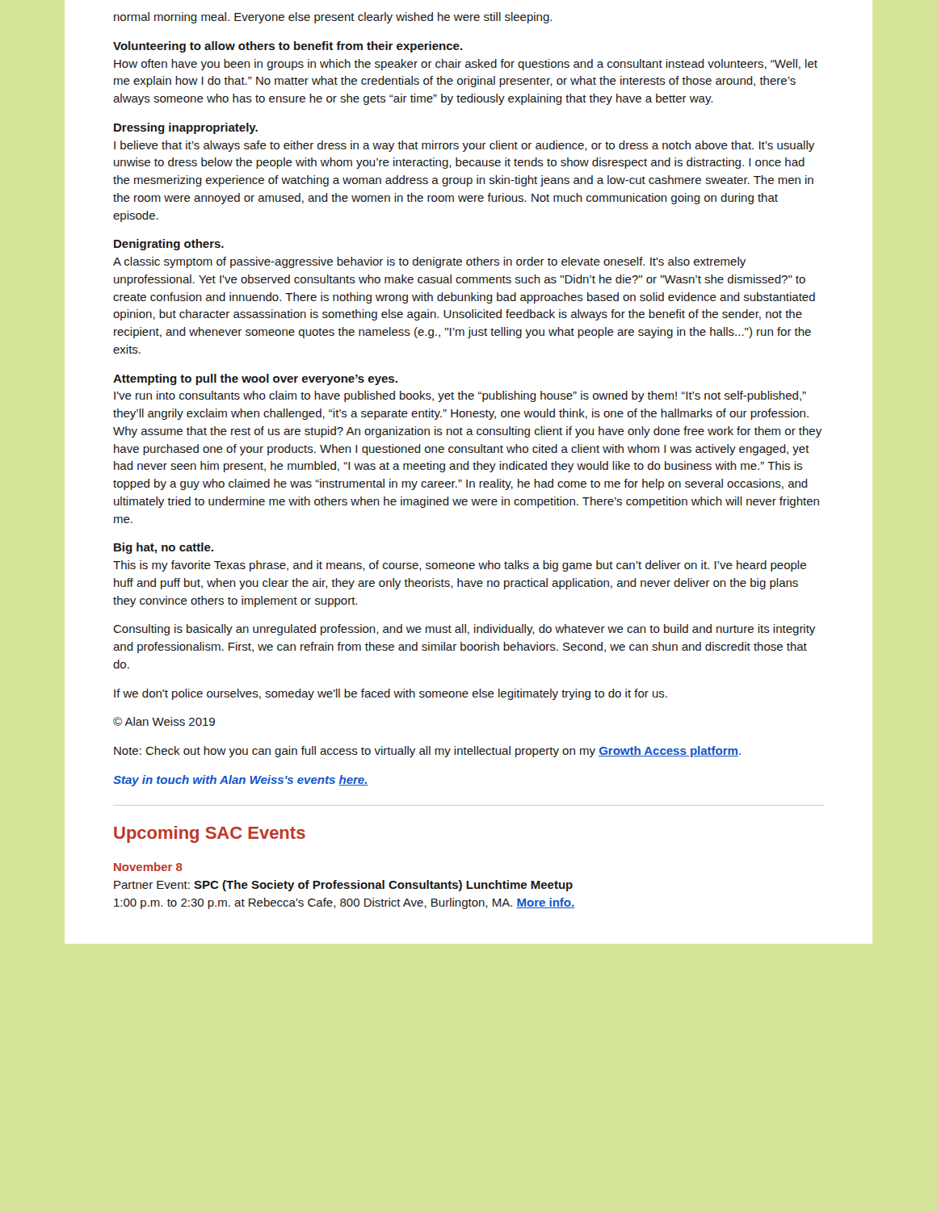normal morning meal. Everyone else present clearly wished he were still sleeping.
Volunteering to allow others to benefit from their experience.
How often have you been in groups in which the speaker or chair asked for questions and a consultant instead volunteers, “Well, let me explain how I do that.” No matter what the credentials of the original presenter, or what the interests of those around, there’s always someone who has to ensure he or she gets “air time” by tediously explaining that they have a better way.
Dressing inappropriately.
I believe that it’s always safe to either dress in a way that mirrors your client or audience, or to dress a notch above that. It’s usually unwise to dress below the people with whom you’re interacting, because it tends to show disrespect and is distracting. I once had the mesmerizing experience of watching a woman address a group in skin-tight jeans and a low-cut cashmere sweater. The men in the room were annoyed or amused, and the women in the room were furious. Not much communication going on during that episode.
Denigrating others.
A classic symptom of passive-aggressive behavior is to denigrate others in order to elevate oneself. It's also extremely unprofessional. Yet I've observed consultants who make casual comments such as "Didn’t he die?" or "Wasn’t she dismissed?" to create confusion and innuendo. There is nothing wrong with debunking bad approaches based on solid evidence and substantiated opinion, but character assassination is something else again. Unsolicited feedback is always for the benefit of the sender, not the recipient, and whenever someone quotes the nameless (e.g., "I’m just telling you what people are saying in the halls...") run for the exits.
Attempting to pull the wool over everyone’s eyes.
I've run into consultants who claim to have published books, yet the “publishing house” is owned by them! “It’s not self-published,” they’ll angrily exclaim when challenged, “it’s a separate entity.” Honesty, one would think, is one of the hallmarks of our profession. Why assume that the rest of us are stupid? An organization is not a consulting client if you have only done free work for them or they have purchased one of your products. When I questioned one consultant who cited a client with whom I was actively engaged, yet had never seen him present, he mumbled, “I was at a meeting and they indicated they would like to do business with me.” This is topped by a guy who claimed he was “instrumental in my career.” In reality, he had come to me for help on several occasions, and ultimately tried to undermine me with others when he imagined we were in competition. There’s competition which will never frighten me.
Big hat, no cattle.
This is my favorite Texas phrase, and it means, of course, someone who talks a big game but can’t deliver on it. I’ve heard people huff and puff but, when you clear the air, they are only theorists, have no practical application, and never deliver on the big plans they convince others to implement or support.
Consulting is basically an unregulated profession, and we must all, individually, do whatever we can to build and nurture its integrity and professionalism. First, we can refrain from these and similar boorish behaviors. Second, we can shun and discredit those that do.
If we don't police ourselves, someday we'll be faced with someone else legitimately trying to do it for us.
© Alan Weiss 2019
Note: Check out how you can gain full access to virtually all my intellectual property on my Growth Access platform.
Stay in touch with Alan Weiss's events here.
Upcoming SAC Events
November 8
Partner Event: SPC (The Society of Professional Consultants) Lunchtime Meetup
1:00 p.m. to 2:30 p.m. at Rebecca's Cafe, 800 District Ave, Burlington, MA. More info.